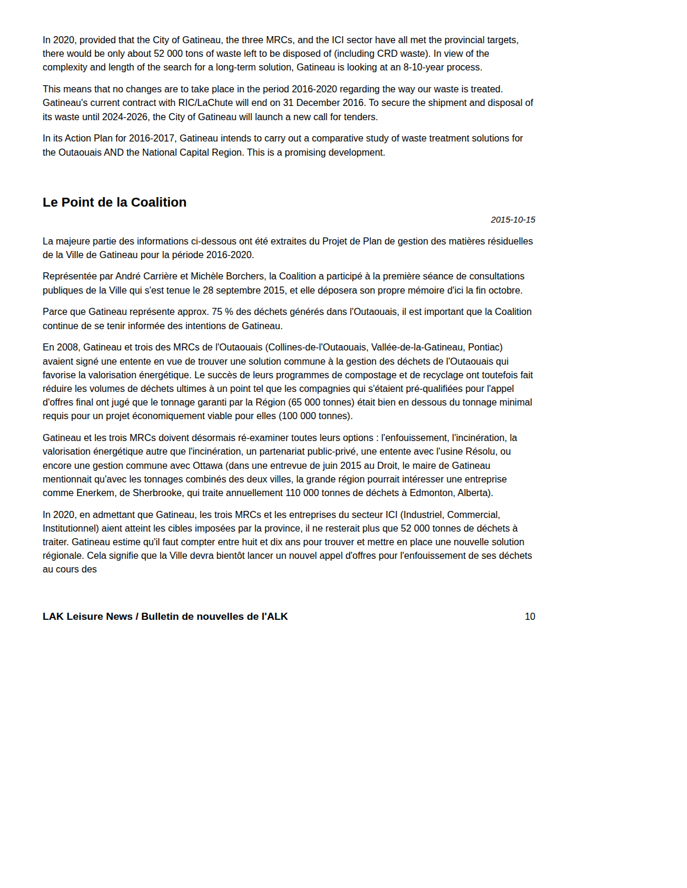In 2020, provided that the City of Gatineau, the three MRCs, and the ICI sector have all met the provincial targets, there would be only about 52 000 tons of waste left to be disposed of (including CRD waste). In view of the complexity and length of the search for a long-term solution, Gatineau is looking at an 8-10-year process.
This means that no changes are to take place in the period 2016-2020 regarding the way our waste is treated. Gatineau's current contract with RIC/LaChute will end on 31 December 2016. To secure the shipment and disposal of its waste until 2024-2026, the City of Gatineau will launch a new call for tenders.
In its Action Plan for 2016-2017, Gatineau intends to carry out a comparative study of waste treatment solutions for the Outaouais AND the National Capital Region. This is a promising development.
Le Point de la Coalition
2015-10-15
La majeure partie des informations ci-dessous ont été extraites du Projet de Plan de gestion des matières résiduelles de la Ville de Gatineau pour la période 2016-2020.
Représentée par André Carrière et Michèle Borchers, la Coalition a participé à la première séance de consultations publiques de la Ville qui s'est tenue le 28 septembre 2015, et elle déposera son propre mémoire d'ici la fin octobre.
Parce que Gatineau représente approx. 75 % des déchets générés dans l'Outaouais, il est important que la Coalition continue de se tenir informée des intentions de Gatineau.
En 2008, Gatineau et trois des MRCs de l'Outaouais (Collines-de-l'Outaouais, Vallée-de-la-Gatineau, Pontiac) avaient signé une entente en vue de trouver une solution commune à la gestion des déchets de l'Outaouais qui favorise la valorisation énergétique. Le succès de leurs programmes de compostage et de recyclage ont toutefois fait réduire les volumes de déchets ultimes à un point tel que les compagnies qui s'étaient pré-qualifiées pour l'appel d'offres final ont jugé que le tonnage garanti par la Région (65 000 tonnes) était bien en dessous du tonnage minimal requis pour un projet économiquement viable pour elles (100 000 tonnes).
Gatineau et les trois MRCs doivent désormais ré-examiner toutes leurs options : l'enfouissement, l'incinération, la valorisation énergétique autre que l'incinération, un partenariat public-privé, une entente avec l'usine Résolu, ou encore une gestion commune avec Ottawa (dans une entrevue de juin 2015 au Droit, le maire de Gatineau mentionnait qu'avec les tonnages combinés des deux villes, la grande région pourrait intéresser une entreprise comme Enerkem, de Sherbrooke, qui traite annuellement 110 000 tonnes de déchets à Edmonton, Alberta).
In 2020, en admettant que Gatineau, les trois MRCs et les entreprises du secteur ICI (Industriel, Commercial, Institutionnel) aient atteint les cibles imposées par la province, il ne resterait plus que 52 000 tonnes de déchets à traiter. Gatineau estime qu'il faut compter entre huit et dix ans pour trouver et mettre en place une nouvelle solution régionale. Cela signifie que la Ville devra bientôt lancer un nouvel appel d'offres pour l'enfouissement de ses déchets au cours des
LAK Leisure News / Bulletin de nouvelles de l'ALK 10